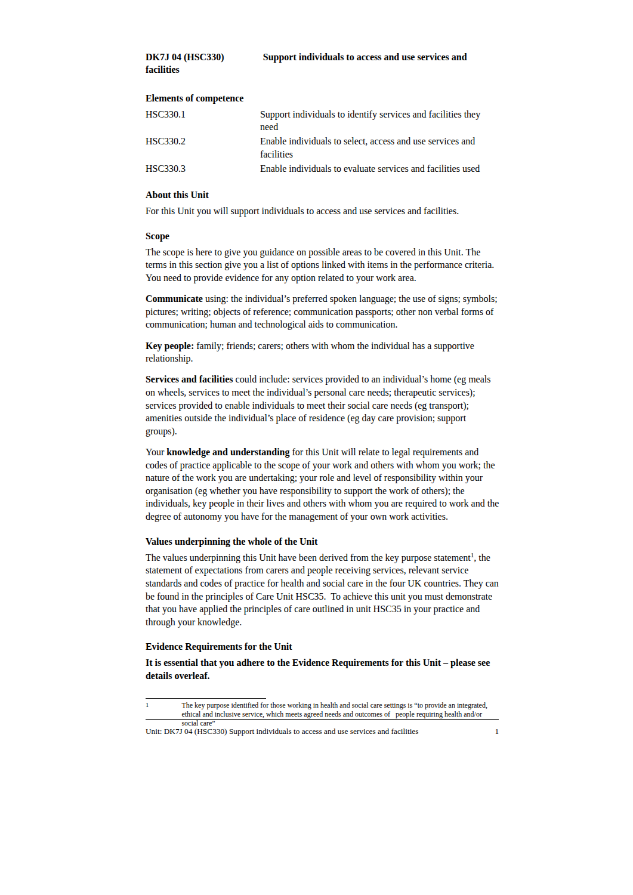DK7J 04 (HSC330) Support individuals to access and use services and facilities
Elements of competence
| HSC330.1 | Support individuals to identify services and facilities they need |
| HSC330.2 | Enable individuals to select, access and use services and facilities |
| HSC330.3 | Enable individuals to evaluate services and facilities used |
About this Unit
For this Unit you will support individuals to access and use services and facilities.
Scope
The scope is here to give you guidance on possible areas to be covered in this Unit. The terms in this section give you a list of options linked with items in the performance criteria. You need to provide evidence for any option related to your work area.
Communicate using: the individual’s preferred spoken language; the use of signs; symbols; pictures; writing; objects of reference; communication passports; other non verbal forms of communication; human and technological aids to communication.
Key people: family; friends; carers; others with whom the individual has a supportive relationship.
Services and facilities could include: services provided to an individual’s home (eg meals on wheels, services to meet the individual’s personal care needs; therapeutic services); services provided to enable individuals to meet their social care needs (eg transport); amenities outside the individual’s place of residence (eg day care provision; support groups).
Your knowledge and understanding for this Unit will relate to legal requirements and codes of practice applicable to the scope of your work and others with whom you work; the nature of the work you are undertaking; your role and level of responsibility within your organisation (eg whether you have responsibility to support the work of others); the individuals, key people in their lives and others with whom you are required to work and the degree of autonomy you have for the management of your own work activities.
Values underpinning the whole of the Unit
The values underpinning this Unit have been derived from the key purpose statement1, the statement of expectations from carers and people receiving services, relevant service standards and codes of practice for health and social care in the four UK countries. They can be found in the principles of Care Unit HSC35. To achieve this unit you must demonstrate that you have applied the principles of care outlined in unit HSC35 in your practice and through your knowledge.
Evidence Requirements for the Unit
It is essential that you adhere to the Evidence Requirements for this Unit – please see details overleaf.
1
The key purpose identified for those working in health and social care settings is “to provide an integrated, ethical and inclusive service, which meets agreed needs and outcomes of people requiring health and/or social care”
Unit: DK7J 04 (HSC330) Support individuals to access and use services and facilities
1